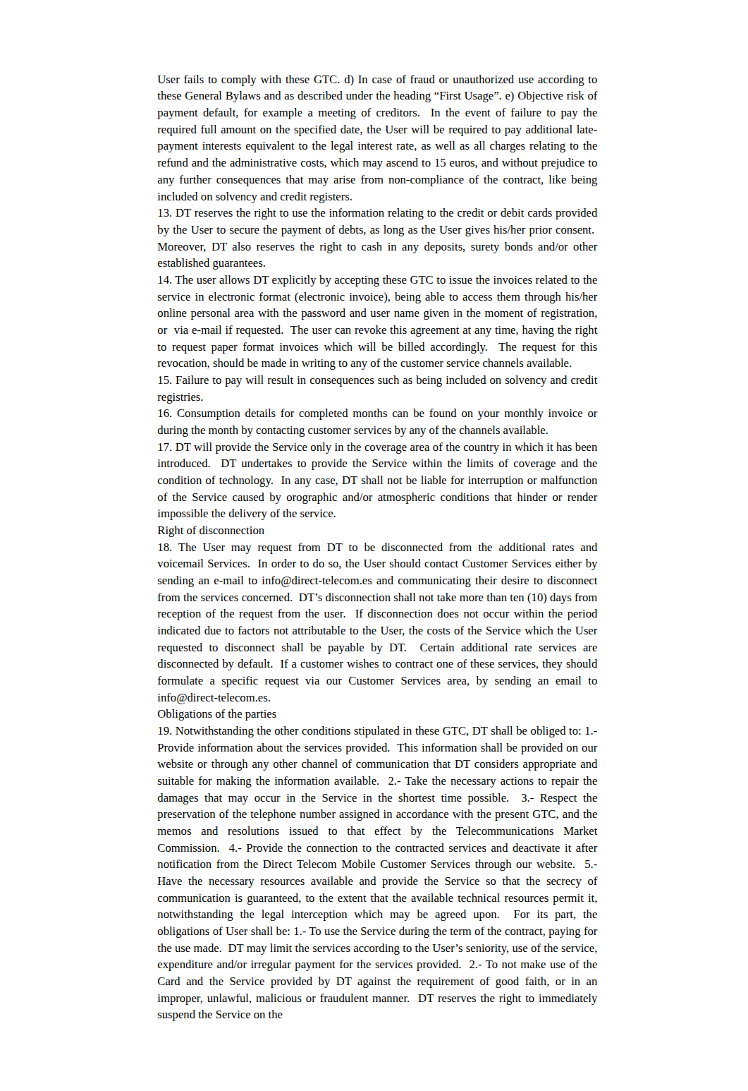User fails to comply with these GTC. d) In case of fraud or unauthorized use according to these General Bylaws and as described under the heading “First Usage”. e) Objective risk of payment default, for example a meeting of creditors. In the event of failure to pay the required full amount on the specified date, the User will be required to pay additional late-payment interests equivalent to the legal interest rate, as well as all charges relating to the refund and the administrative costs, which may ascend to 15 euros, and without prejudice to any further consequences that may arise from non-compliance of the contract, like being included on solvency and credit registers.
13. DT reserves the right to use the information relating to the credit or debit cards provided by the User to secure the payment of debts, as long as the User gives his/her prior consent. Moreover, DT also reserves the right to cash in any deposits, surety bonds and/or other established guarantees.
14. The user allows DT explicitly by accepting these GTC to issue the invoices related to the service in electronic format (electronic invoice), being able to access them through his/her online personal area with the password and user name given in the moment of registration, or via e-mail if requested. The user can revoke this agreement at any time, having the right to request paper format invoices which will be billed accordingly. The request for this revocation, should be made in writing to any of the customer service channels available.
15. Failure to pay will result in consequences such as being included on solvency and credit registries.
16. Consumption details for completed months can be found on your monthly invoice or during the month by contacting customer services by any of the channels available.
17. DT will provide the Service only in the coverage area of the country in which it has been introduced. DT undertakes to provide the Service within the limits of coverage and the condition of technology. In any case, DT shall not be liable for interruption or malfunction of the Service caused by orographic and/or atmospheric conditions that hinder or render impossible the delivery of the service.
Right of disconnection
18. The User may request from DT to be disconnected from the additional rates and voicemail Services. In order to do so, the User should contact Customer Services either by sending an e-mail to info@direct-telecom.es and communicating their desire to disconnect from the services concerned. DT’s disconnection shall not take more than ten (10) days from reception of the request from the user. If disconnection does not occur within the period indicated due to factors not attributable to the User, the costs of the Service which the User requested to disconnect shall be payable by DT. Certain additional rate services are disconnected by default. If a customer wishes to contract one of these services, they should formulate a specific request via our Customer Services area, by sending an email to info@direct-telecom.es.
Obligations of the parties
19. Notwithstanding the other conditions stipulated in these GTC, DT shall be obliged to: 1.- Provide information about the services provided. This information shall be provided on our website or through any other channel of communication that DT considers appropriate and suitable for making the information available. 2.- Take the necessary actions to repair the damages that may occur in the Service in the shortest time possible. 3.- Respect the preservation of the telephone number assigned in accordance with the present GTC, and the memos and resolutions issued to that effect by the Telecommunications Market Commission. 4.- Provide the connection to the contracted services and deactivate it after notification from the Direct Telecom Mobile Customer Services through our website. 5.- Have the necessary resources available and provide the Service so that the secrecy of communication is guaranteed, to the extent that the available technical resources permit it, notwithstanding the legal interception which may be agreed upon. For its part, the obligations of User shall be: 1.- To use the Service during the term of the contract, paying for the use made. DT may limit the services according to the User’s seniority, use of the service, expenditure and/or irregular payment for the services provided. 2.- To not make use of the Card and the Service provided by DT against the requirement of good faith, or in an improper, unlawful, malicious or fraudulent manner. DT reserves the right to immediately suspend the Service on the